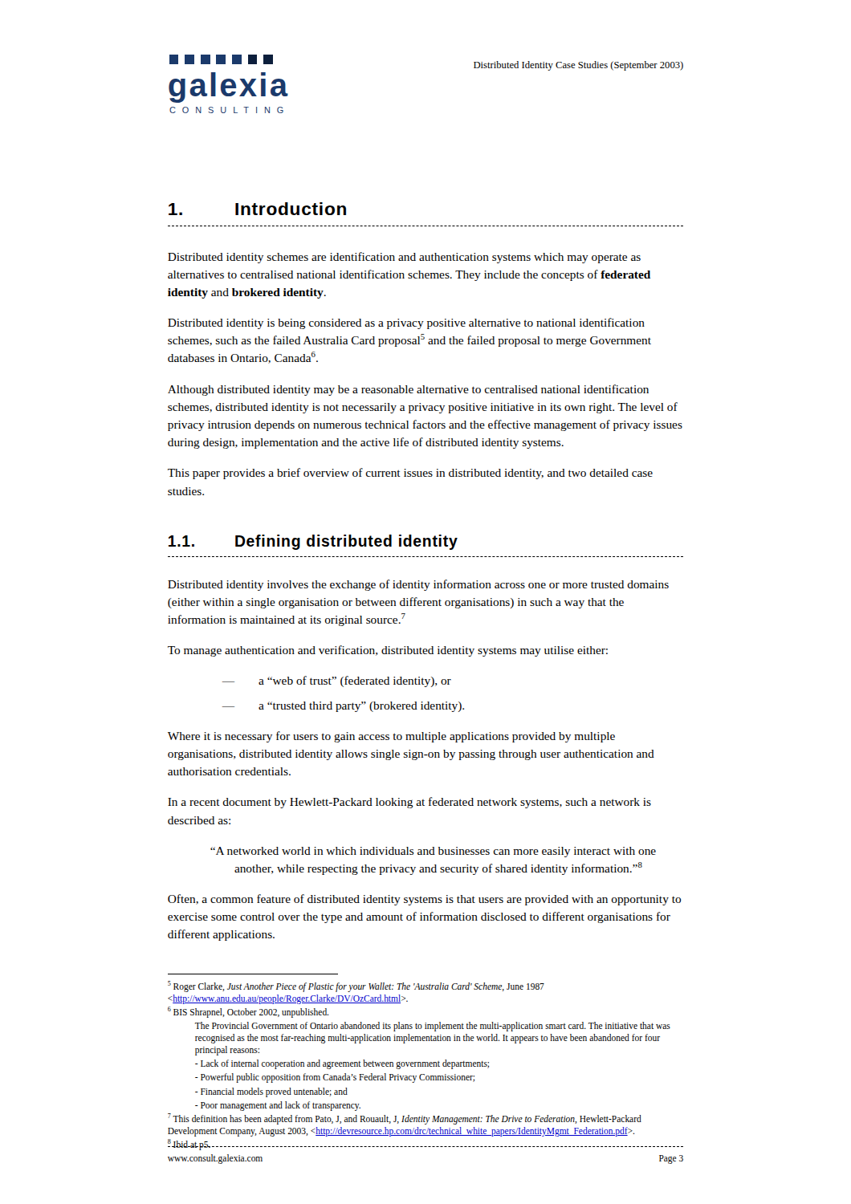galexia
CONSULTING
Distributed Identity Case Studies (September 2003)
1. Introduction
Distributed identity schemes are identification and authentication systems which may operate as alternatives to centralised national identification schemes. They include the concepts of federated identity and brokered identity.
Distributed identity is being considered as a privacy positive alternative to national identification schemes, such as the failed Australia Card proposal5 and the failed proposal to merge Government databases in Ontario, Canada6.
Although distributed identity may be a reasonable alternative to centralised national identification schemes, distributed identity is not necessarily a privacy positive initiative in its own right. The level of privacy intrusion depends on numerous technical factors and the effective management of privacy issues during design, implementation and the active life of distributed identity systems.
This paper provides a brief overview of current issues in distributed identity, and two detailed case studies.
1.1. Defining distributed identity
Distributed identity involves the exchange of identity information across one or more trusted domains (either within a single organisation or between different organisations) in such a way that the information is maintained at its original source.7
To manage authentication and verification, distributed identity systems may utilise either:
—
a “web of trust” (federated identity), or
—
a “trusted third party” (brokered identity).
Where it is necessary for users to gain access to multiple applications provided by multiple organisations, distributed identity allows single sign-on by passing through user authentication and authorisation credentials.
In a recent document by Hewlett-Packard looking at federated network systems, such a network is described as:
“A networked world in which individuals and businesses can more easily interact with one another, while respecting the privacy and security of shared identity information.”8
Often, a common feature of distributed identity systems is that users are provided with an opportunity to exercise some control over the type and amount of information disclosed to different organisations for different applications.
5 Roger Clarke, Just Another Piece of Plastic for your Wallet: The 'Australia Card' Scheme, June 1987 <http://www.anu.edu.au/people/Roger.Clarke/DV/OzCard.html>.
6 BIS Shrapnel, October 2002, unpublished.
The Provincial Government of Ontario abandoned its plans to implement the multi-application smart card. The initiative that was recognised as the most far-reaching multi-application implementation in the world. It appears to have been abandoned for four principal reasons:
- Lack of internal cooperation and agreement between government departments;
- Powerful public opposition from Canada’s Federal Privacy Commissioner;
- Financial models proved untenable; and
- Poor management and lack of transparency.
7 This definition has been adapted from Pato, J, and Rouault, J, Identity Management: The Drive to Federation, Hewlett-Packard Development Company, August 2003, <http://devresource.hp.com/drc/technical_white_papers/IdentityMgmt_Federation.pdf>.
8 Ibid at p5.
www.consult.galexia.com
Page 3